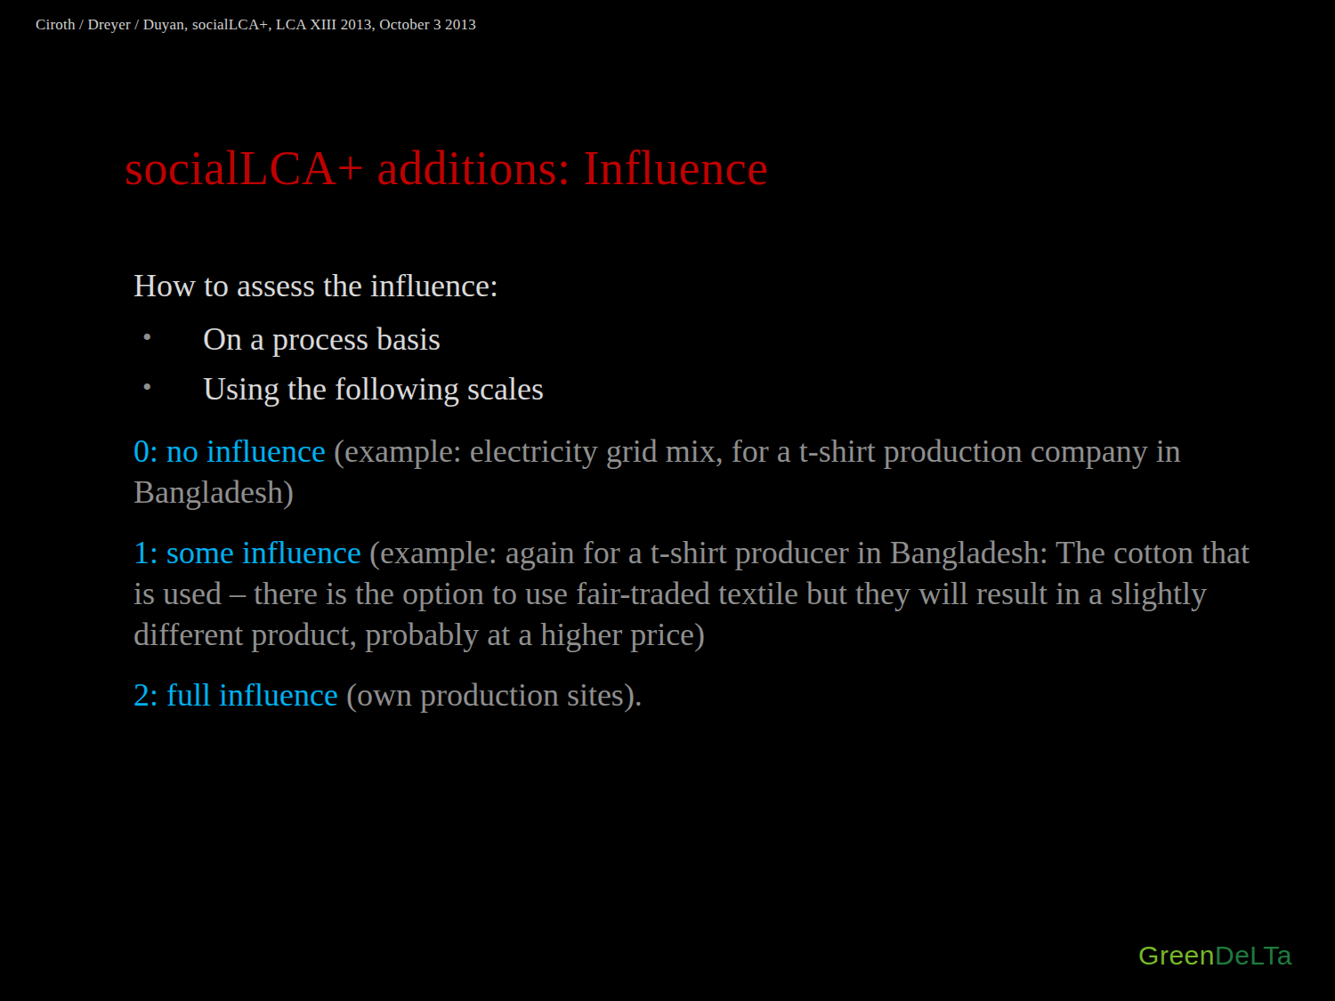Ciroth / Dreyer / Duyan, socialLCA+, LCA XIII 2013, October 3 2013
socialLCA+ additions: Influence
How to assess the influence:
On a process basis
Using the following scales
0: no influence (example: electricity grid mix, for a t-shirt production company in Bangladesh)
1: some influence (example: again for a t-shirt producer in Bangladesh: The cotton that is used – there is the option to use fair-traded textile but they will result in a slightly different product, probably at a higher price)
2: full influence (own production sites).
Green DeLTa